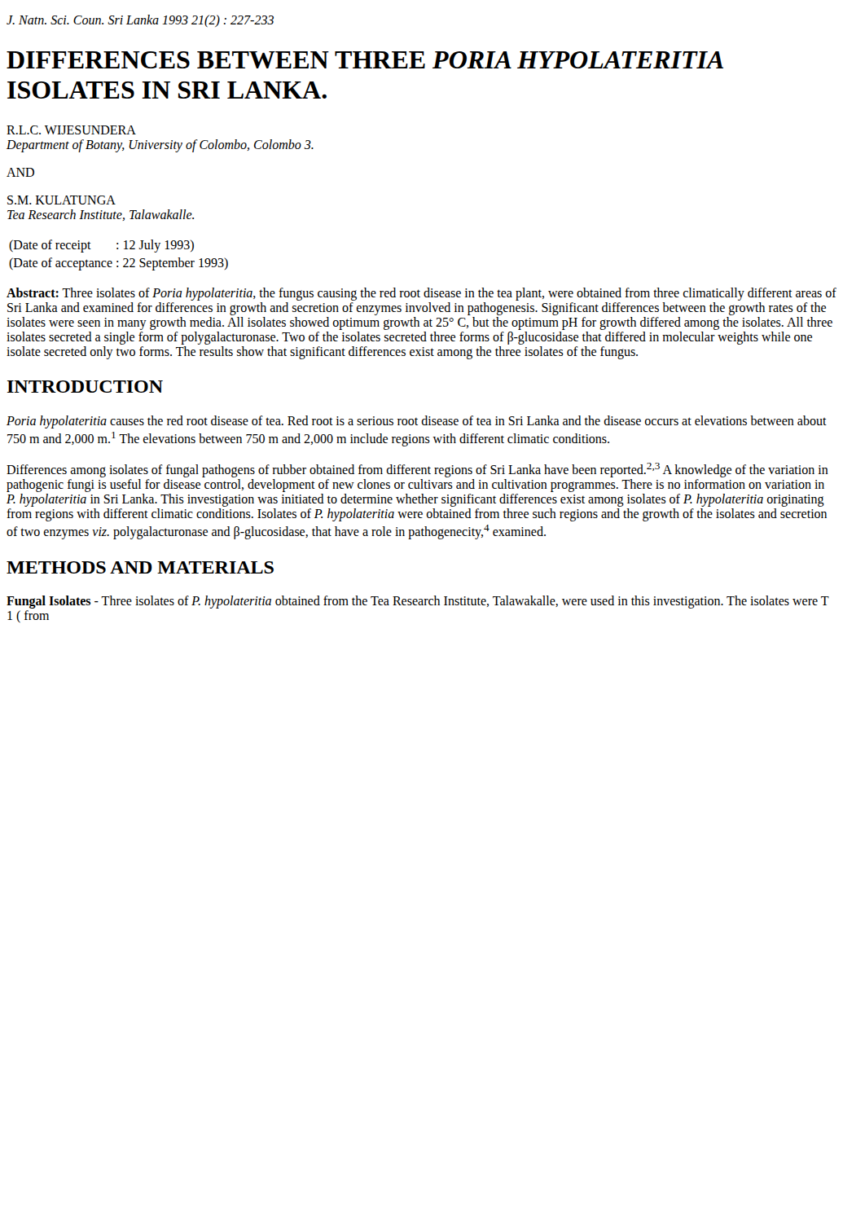J. Natn. Sci. Coun. Sri Lanka 1993 21(2) : 227-233
DIFFERENCES BETWEEN THREE PORIA HYPOLATERITIA ISOLATES IN SRI LANKA.
R.L.C. WIJESUNDERA
Department of Botany, University of Colombo, Colombo 3.
AND
S.M. KULATUNGA
Tea Research Institute, Talawakalle.
| (Date of receipt | : | 12 July 1993) |
| (Date of acceptance | : | 22 September 1993) |
Abstract: Three isolates of Poria hypolateritia, the fungus causing the red root disease in the tea plant, were obtained from three climatically different areas of Sri Lanka and examined for differences in growth and secretion of enzymes involved in pathogenesis. Significant differences between the growth rates of the isolates were seen in many growth media. All isolates showed optimum growth at 25° C, but the optimum pH for growth differed among the isolates. All three isolates secreted a single form of polygalacturonase. Two of the isolates secreted three forms of β-glucosidase that differed in molecular weights while one isolate secreted only two forms. The results show that significant differences exist among the three isolates of the fungus.
INTRODUCTION
Poria hypolateritia causes the red root disease of tea. Red root is a serious root disease of tea in Sri Lanka and the disease occurs at elevations between about 750 m and 2,000 m.1 The elevations between 750 m and 2,000 m include regions with different climatic conditions.
Differences among isolates of fungal pathogens of rubber obtained from different regions of Sri Lanka have been reported.2,3 A knowledge of the variation in pathogenic fungi is useful for disease control, development of new clones or cultivars and in cultivation programmes. There is no information on variation in P. hypolateritia in Sri Lanka. This investigation was initiated to determine whether significant differences exist among isolates of P. hypolateritia originating from regions with different climatic conditions. Isolates of P. hypolateritia were obtained from three such regions and the growth of the isolates and secretion of two enzymes viz. polygalacturonase and β-glucosidase, that have a role in pathogenecity,4 examined.
METHODS AND MATERIALS
Fungal Isolates - Three isolates of P. hypolateritia obtained from the Tea Research Institute, Talawakalle, were used in this investigation. The isolates were T 1 ( from